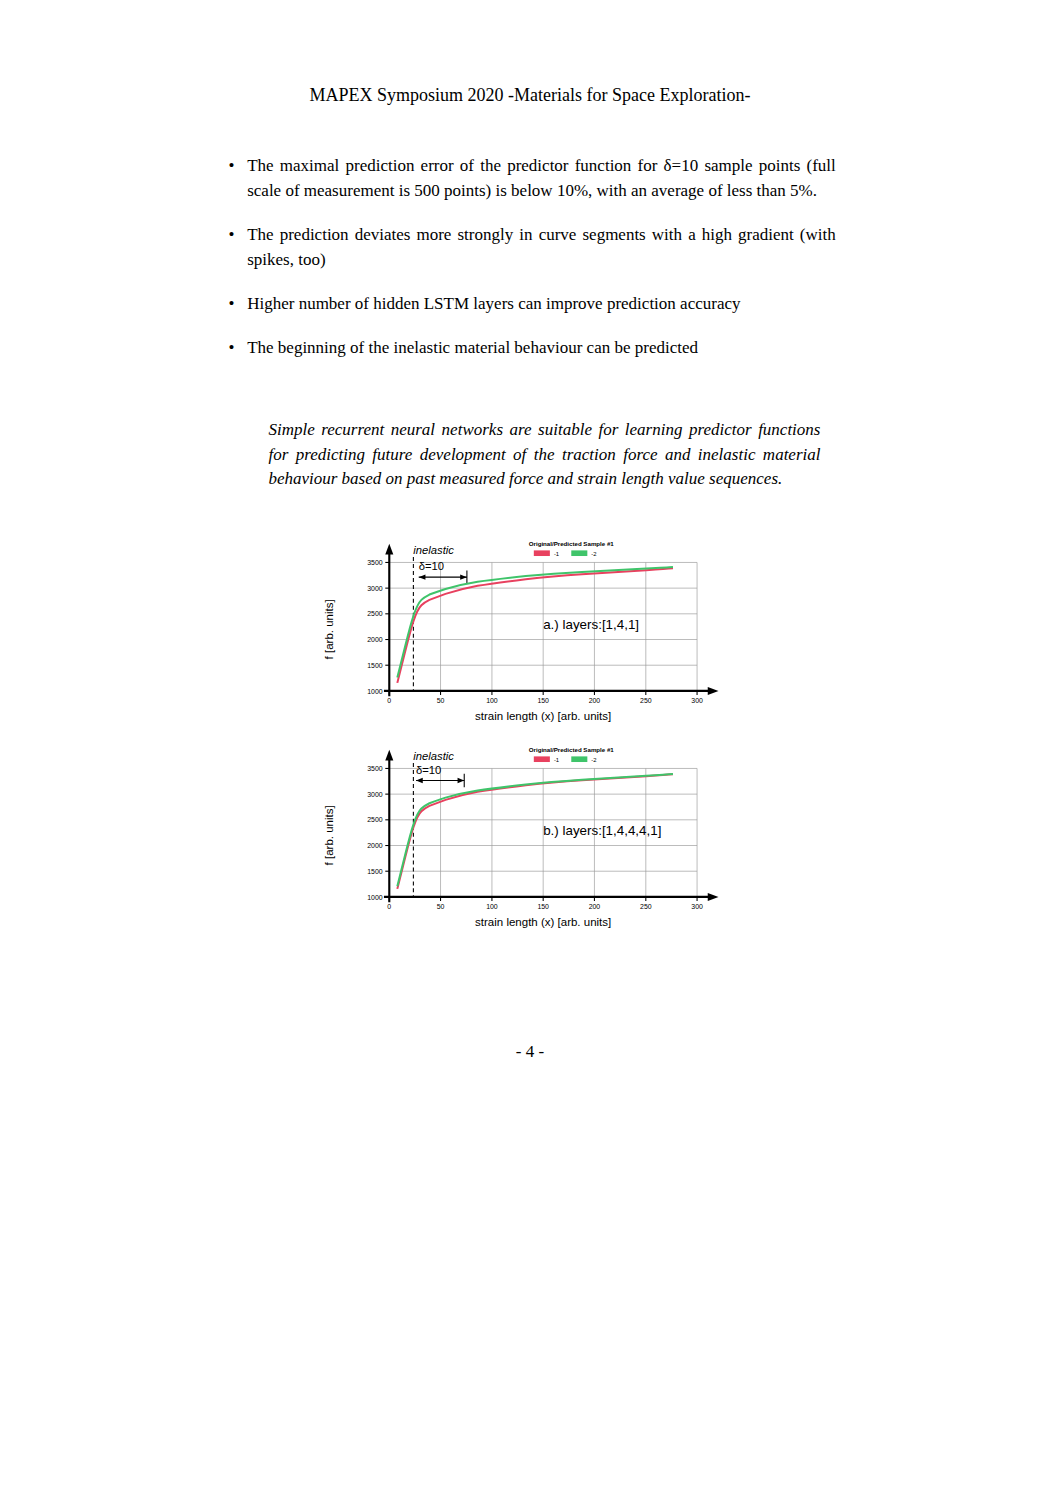MAPEX Symposium 2020 -Materials for Space Exploration-
The maximal prediction error of the predictor function for δ=10 sample points (full scale of measurement is 500 points) is below 10%, with an average of less than 5%.
The prediction deviates more strongly in curve segments with a high gradient (with spikes, too)
Higher number of hidden LSTM layers can improve prediction accuracy
The beginning of the inelastic material behaviour can be predicted
Simple recurrent neural networks are suitable for learning predictor functions for predicting future development of the traction force and inelastic material behaviour based on past measured force and strain length value sequences.
Original/Predicted Sample #1 -1 -2 3500 3000 2500 2000 1500 1000 0 50 100 150 200 250 300 f [arb. units] strain length (x) [arb. units] inelastic δ=10 a.) layers:[1,4,1]
Original/Predicted Sample #1 -1 -2 3500 3000 2500 2000 1500 1000 0 50 100 150 200 250 300 f [arb. units] strain length (x) [arb. units] inelastic δ=10 b.) layers:[1,4,4,4,1]
- 4 -